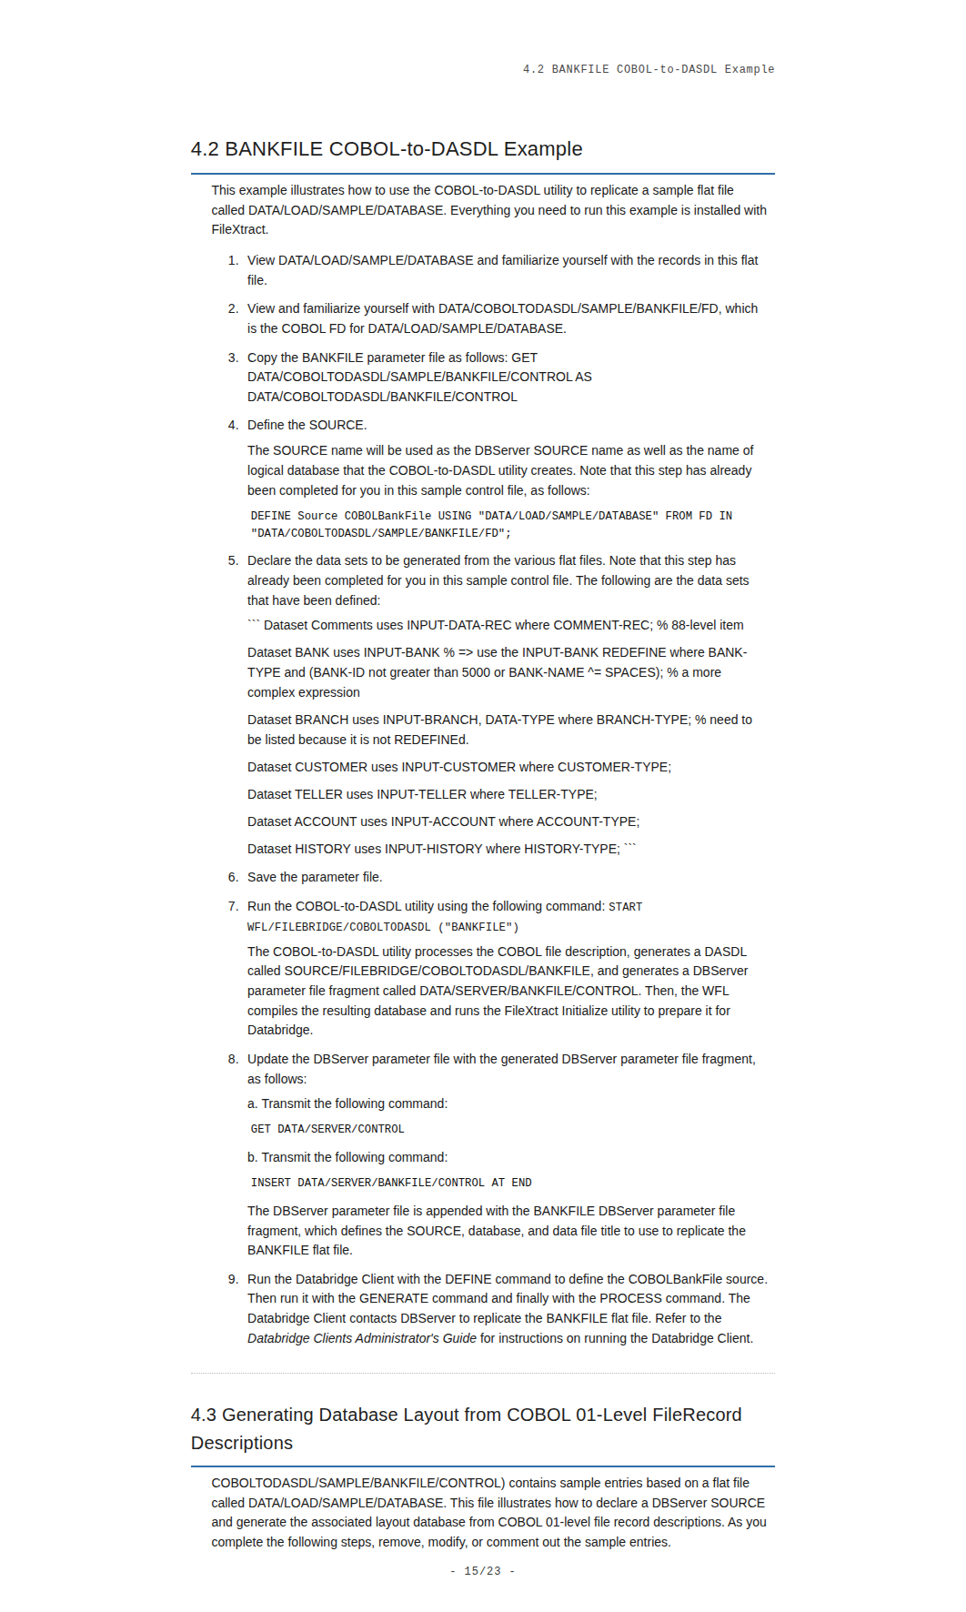4.2 BANKFILE COBOL-to-DASDL Example
4.2 BANKFILE COBOL-to-DASDL Example
This example illustrates how to use the COBOL-to-DASDL utility to replicate a sample flat file called DATA/LOAD/SAMPLE/DATABASE. Everything you need to run this example is installed with FileXtract.
View DATA/LOAD/SAMPLE/DATABASE and familiarize yourself with the records in this flat file.
View and familiarize yourself with DATA/COBOLTODASDL/SAMPLE/BANKFILE/FD, which is the COBOL FD for DATA/LOAD/SAMPLE/DATABASE.
Copy the BANKFILE parameter file as follows: GET DATA/COBOLTODASDL/SAMPLE/BANKFILE/CONTROL AS DATA/COBOLTODASDL/BANKFILE/CONTROL
Define the SOURCE.
The SOURCE name will be used as the DBServer SOURCE name as well as the name of logical database that the COBOL-to-DASDL utility creates. Note that this step has already been completed for you in this sample control file, as follows:
DEFINE Source COBOLBankFile USING "DATA/LOAD/SAMPLE/DATABASE" FROM FD IN "DATA/COBOLTODASDL/SAMPLE/BANKFILE/FD";
Declare the data sets to be generated from the various flat files. Note that this step has already been completed for you in this sample control file. The following are the data sets that have been defined:
``` Dataset Comments uses INPUT-DATA-REC where COMMENT-REC; % 88-level item
Dataset BANK uses INPUT-BANK % => use the INPUT-BANK REDEFINE where BANK-TYPE and (BANK-ID not greater than 5000 or BANK-NAME ^= SPACES); % a more complex expression
Dataset BRANCH uses INPUT-BRANCH, DATA-TYPE where BRANCH-TYPE; % need to be listed because it is not REDEFINEd.
Dataset CUSTOMER uses INPUT-CUSTOMER where CUSTOMER-TYPE;
Dataset TELLER uses INPUT-TELLER where TELLER-TYPE;
Dataset ACCOUNT uses INPUT-ACCOUNT where ACCOUNT-TYPE;
Dataset HISTORY uses INPUT-HISTORY where HISTORY-TYPE; ```
Save the parameter file.
Run the COBOL-to-DASDL utility using the following command: START WFL/FILEBRIDGE/COBOLTODASDL ("BANKFILE")
The COBOL-to-DASDL utility processes the COBOL file description, generates a DASDL called SOURCE/FILEBRIDGE/COBOLTODASDL/BANKFILE, and generates a DBServer parameter file fragment called DATA/SERVER/BANKFILE/CONTROL. Then, the WFL compiles the resulting database and runs the FileXtract Initialize utility to prepare it for Databridge.
Update the DBServer parameter file with the generated DBServer parameter file fragment, as follows:
a. Transmit the following command:
GET DATA/SERVER/CONTROL
b. Transmit the following command:
INSERT DATA/SERVER/BANKFILE/CONTROL AT END
The DBServer parameter file is appended with the BANKFILE DBServer parameter file fragment, which defines the SOURCE, database, and data file title to use to replicate the BANKFILE flat file.
Run the Databridge Client with the DEFINE command to define the COBOLBankFile source. Then run it with the GENERATE command and finally with the PROCESS command. The Databridge Client contacts DBServer to replicate the BANKFILE flat file. Refer to the Databridge Clients Administrator's Guide for instructions on running the Databridge Client.
4.3 Generating Database Layout from COBOL 01-Level FileRecord Descriptions
COBOLTODASDL/SAMPLE/BANKFILE/CONTROL) contains sample entries based on a flat file called DATA/LOAD/SAMPLE/DATABASE. This file illustrates how to declare a DBServer SOURCE and generate the associated layout database from COBOL 01-level file record descriptions. As you complete the following steps, remove, modify, or comment out the sample entries.
- 15/23 -